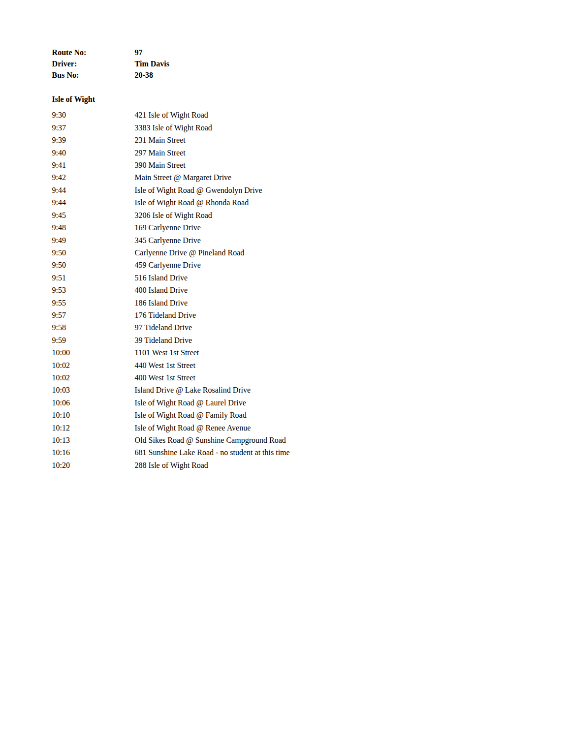| Route No: | 97 |
| Driver: | Tim Davis |
| Bus No: | 20-38 |
Isle of Wight
| 9:30 | 421 Isle of Wight Road |
| 9:37 | 3383 Isle of Wight Road |
| 9:39 | 231 Main Street |
| 9:40 | 297 Main Street |
| 9:41 | 390 Main Street |
| 9:42 | Main Street @ Margaret Drive |
| 9:44 | Isle of Wight Road @ Gwendolyn Drive |
| 9:44 | Isle of Wight Road @ Rhonda Road |
| 9:45 | 3206 Isle of Wight Road |
| 9:48 | 169 Carlyenne Drive |
| 9:49 | 345 Carlyenne Drive |
| 9:50 | Carlyenne Drive @ Pineland Road |
| 9:50 | 459 Carlyenne Drive |
| 9:51 | 516 Island Drive |
| 9:53 | 400 Island Drive |
| 9:55 | 186 Island Drive |
| 9:57 | 176 Tideland Drive |
| 9:58 | 97 Tideland Drive |
| 9:59 | 39 Tideland Drive |
| 10:00 | 1101 West 1st Street |
| 10:02 | 440 West 1st Street |
| 10:02 | 400 West 1st Street |
| 10:03 | Island Drive @ Lake Rosalind Drive |
| 10:06 | Isle of Wight Road @ Laurel Drive |
| 10:10 | Isle of Wight Road @ Family Road |
| 10:12 | Isle of Wight Road @ Renee Avenue |
| 10:13 | Old Sikes Road @ Sunshine Campground Road |
| 10:16 | 681 Sunshine Lake Road - no student at this time |
| 10:20 | 288 Isle of Wight Road |